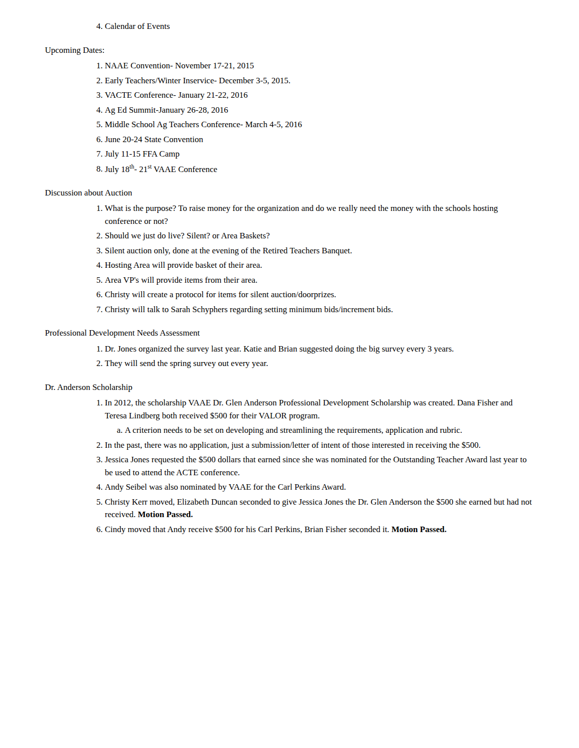Calendar of Events
Upcoming Dates:
NAAE Convention- November 17-21, 2015
Early Teachers/Winter Inservice- December 3-5, 2015.
VACTE Conference- January 21-22, 2016
Ag Ed Summit-January 26-28, 2016
Middle School Ag Teachers Conference- March 4-5, 2016
June 20-24 State Convention
July 11-15 FFA Camp
July 18th- 21st VAAE Conference
Discussion about Auction
What is the purpose? To raise money for the organization and do we really need the money with the schools hosting conference or not?
Should we just do live? Silent? or Area Baskets?
Silent auction only, done at the evening of the Retired Teachers Banquet.
Hosting Area will provide basket of their area.
Area VP's will provide items from their area.
Christy will create a protocol for items for silent auction/doorprizes.
Christy will talk to Sarah Schyphers regarding setting minimum bids/increment bids.
Professional Development Needs Assessment
Dr. Jones organized the survey last year. Katie and Brian suggested doing the big survey every 3 years.
They will send the spring survey out every year.
Dr. Anderson Scholarship
In 2012, the scholarship VAAE Dr. Glen Anderson Professional Development Scholarship was created. Dana Fisher and Teresa Lindberg both received $500 for their VALOR program.
A criterion needs to be set on developing and streamlining the requirements, application and rubric.
In the past, there was no application, just a submission/letter of intent of those interested in receiving the $500.
Jessica Jones requested the $500 dollars that earned since she was nominated for the Outstanding Teacher Award last year to be used to attend the ACTE conference.
Andy Seibel was also nominated by VAAE for the Carl Perkins Award.
Christy Kerr moved, Elizabeth Duncan seconded to give Jessica Jones the Dr. Glen Anderson the $500 she earned but had not received. Motion Passed.
Cindy moved that Andy receive $500 for his Carl Perkins, Brian Fisher seconded it. Motion Passed.